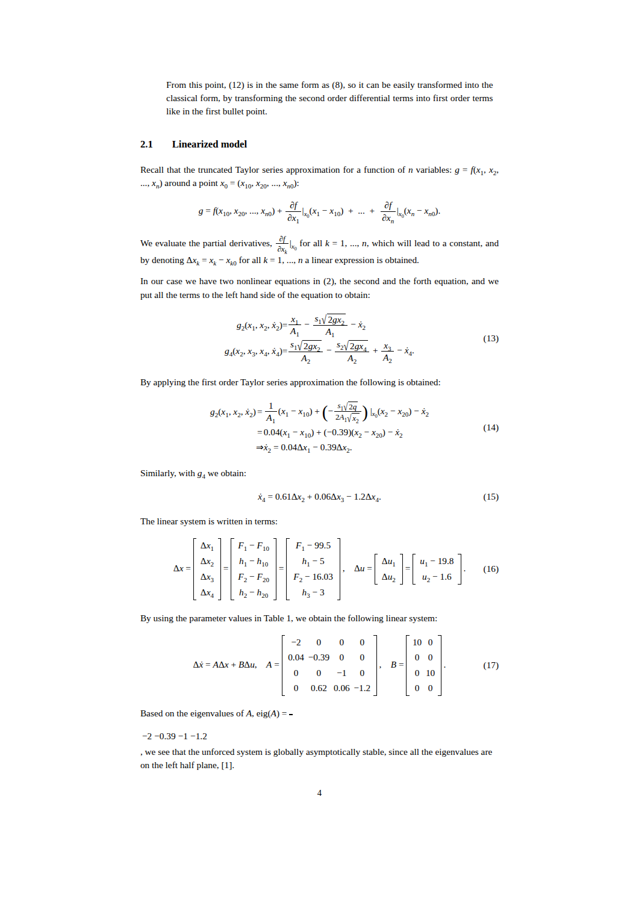From this point, (12) is in the same form as (8), so it can be easily transformed into the classical form, by transforming the second order differential terms into first order terms like in the first bullet point.
2.1 Linearized model
Recall that the truncated Taylor series approximation for a function of n variables: g = f(x1, x2, ..., xn) around a point x0 = (x10, x20, ..., xn0):
g = f(x10, x20, ..., xn0) + ∂f∂x1|x0(x1 − x10) + ... + ∂f∂xn|x0(xn − xn0).
We evaluate the partial derivatives, ∂f∂xk|x0 for all k = 1, ..., n, which will lead to a constant, and by denoting Δxk = xk − xk0 for all k = 1, ..., n a linear expression is obtained.
In our case we have two nonlinear equations in (2), the second and the forth equation, and we put all the terms to the left hand side of the equation to obtain:
| g 2 ( x 1 , x 2 , ẋ 2 ) | = | x 1 A 1 − s 1 √ 2 gx 2 A 1 − ẋ 2 |
| g 4 ( x 2 , x 3 , x 4 , ẋ 4 ) | = | s 1 √ 2 gx 2 A 2 − s 2 √ 2 gx 4 A 2 + x 3 A 2 − ẋ 4 . |
(13)
By applying the first order Taylor series approximation the following is obtained:
| g 2 ( x 1 , x 2 , ẋ 2 ) | = | 1 A 1 ( x 1 − x 10 ) + ( − s 1 √ 2 q 2 A 1 √ x 2 ) / x 0 ( x 2 − x 20 ) − ẋ 2 |
| | = | 0.04( x 1 − x 10 ) + (−0.39)( x 2 − x 20 ) − ẋ 2 |
| | ⇒ | ẋ 2 = 0.04Δ x 1 − 0.39Δ x 2 . |
(14)
Similarly, with g4 we obtain:
ẋ4 = 0.61Δx2 + 0.06Δx3 − 1.2Δx4.
(15)
The linear system is written in terms:
Δx =
| Δ x 1 |
| Δ x 2 |
| Δ x 3 |
| Δ x 4 |
=
| F 1 − F 10 |
| h 1 − h 10 |
| F 2 − F 20 |
| h 2 − h 20 |
=
| F 1 − 99.5 |
| h 1 − 5 |
| F 2 − 16.03 |
| h 3 − 3 |
, Δu =
| Δ u 1 |
| Δ u 2 |
=
| u 1 − 19.8 |
| u 2 − 1.6 |
.
(16)
By using the parameter values in Table 1, we obtain the following linear system:
Δẋ = AΔx + BΔu, A =
| −2 | 0 | 0 | 0 |
| 0.04 | −0.39 | 0 | 0 |
| 0 | 0 | −1 | 0 |
| 0 | 0.62 | 0.06 | −1.2 |
, B =
| 10 | 0 |
| 0 | 0 |
| 0 | 10 |
| 0 | 0 |
.
(17)
Based on the eigenvalues of A, eig(A) =
| −2 | −0.39 | −1 | −1.2 |
, we see that the unforced system is globally asymptotically stable, since all the eigenvalues are on the left half plane, [1].
4